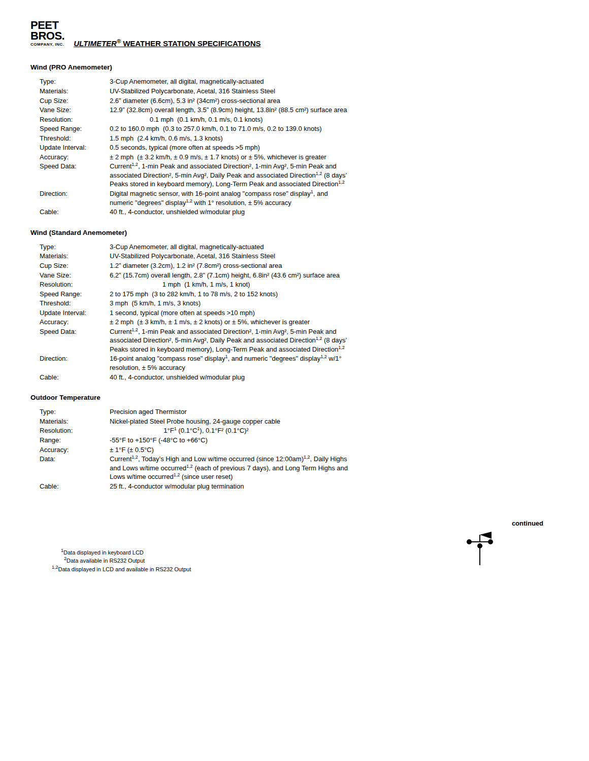PEET
BROS.
COMPANY, INC.
ULTIMETER® WEATHER STATION SPECIFICATIONS
Wind (PRO Anemometer)
| Type: | 3-Cup Anemometer, all digital, magnetically-actuated |
| Materials: | UV-Stabilized Polycarbonate, Acetal, 316 Stainless Steel |
| Cup Size: | 2.6” diameter (6.6cm), 5.3 in² (34cm²) cross-sectional area |
| Vane Size: | 12.9” (32.8cm) overall length, 3.5” (8.9cm) height, 13.8in² (88.5 cm²) surface area |
| Resolution: | 0.1 mph (0.1 km/h, 0.1 m/s, 0.1 knots) |
| Speed Range: | 0.2 to 160.0 mph (0.3 to 257.0 km/h, 0.1 to 71.0 m/s, 0.2 to 139.0 knots) |
| Threshold: | 1.5 mph (2.4 km/h, 0.6 m/s, 1.3 knots) |
| Update Interval: | 0.5 seconds, typical (more often at speeds >5 mph) |
| Accuracy: | ± 2 mph (± 3.2 km/h, ± 0.9 m/s, ± 1.7 knots) or ± 5%, whichever is greater |
| Speed Data: | Current 1,2 , 1-min Peak and associated Direction², 1-min Avg², 5-min Peak and associated Direction², 5-min Avg², Daily Peak and associated Direction 1,2 (8 days’ Peaks stored in keyboard memory), Long-Term Peak and associated Direction 1,2 |
| Direction: | Digital magnetic sensor, with 16-point analog "compass rose" display 1 , and numeric "degrees" display 1,2 with 1° resolution, ± 5% accuracy |
| Cable: | 40 ft., 4-conductor, unshielded w/modular plug |
Wind (Standard Anemometer)
| Type: | 3-Cup Anemometer, all digital, magnetically-actuated |
| Materials: | UV-Stabilized Polycarbonate, Acetal, 316 Stainless Steel |
| Cup Size: | 1.2” diameter (3.2cm), 1.2 in² (7.8cm²) cross-sectional area |
| Vane Size: | 6.2” (15.7cm) overall length, 2.8” (7.1cm) height, 6.8in² (43.6 cm²) surface area |
| Resolution: | 1 mph (1 km/h, 1 m/s, 1 knot) |
| Speed Range: | 2 to 175 mph (3 to 282 km/h, 1 to 78 m/s, 2 to 152 knots) |
| Threshold: | 3 mph (5 km/h, 1 m/s, 3 knots) |
| Update Interval: | 1 second, typical (more often at speeds >10 mph) |
| Accuracy: | ± 2 mph (± 3 km/h, ± 1 m/s, ± 2 knots) or ± 5%, whichever is greater |
| Speed Data: | Current 1,2 , 1-min Peak and associated Direction², 1-min Avg², 5-min Peak and associated Direction², 5-min Avg², Daily Peak and associated Direction 1,2 (8 days’ Peaks stored in keyboard memory), Long-Term Peak and associated Direction 1,2 |
| Direction: | 16-point analog "compass rose" display 1 , and numeric "degrees" display 1,2 w/1° resolution, ± 5% accuracy |
| Cable: | 40 ft., 4-conductor, unshielded w/modular plug |
Outdoor Temperature
| Type: | Precision aged Thermistor |
| Materials: | Nickel-plated Steel Probe housing, 24-gauge copper cable |
| Resolution: | 1°F 1 (0.1°C 1 ), 0.1°F² (0.1°C)² |
| Range: | -55°F to +150°F (-48°C to +66°C) |
| Accuracy: | ± 1°F (± 0.5°C) |
| Data: | Current 1,2 , Today’s High and Low w/time occurred (since 12:00am) 1,2 , Daily Highs and Lows w/time occurred 1,2 (each of previous 7 days), and Long Term Highs and Lows w/time occurred 1,2 (since user reset) |
| Cable: | 25 ft., 4-conductor w/modular plug termination |
continued
1Data displayed in keyboard LCD
2Data available in RS232 Output
1,2Data displayed in LCD and available in RS232 Output